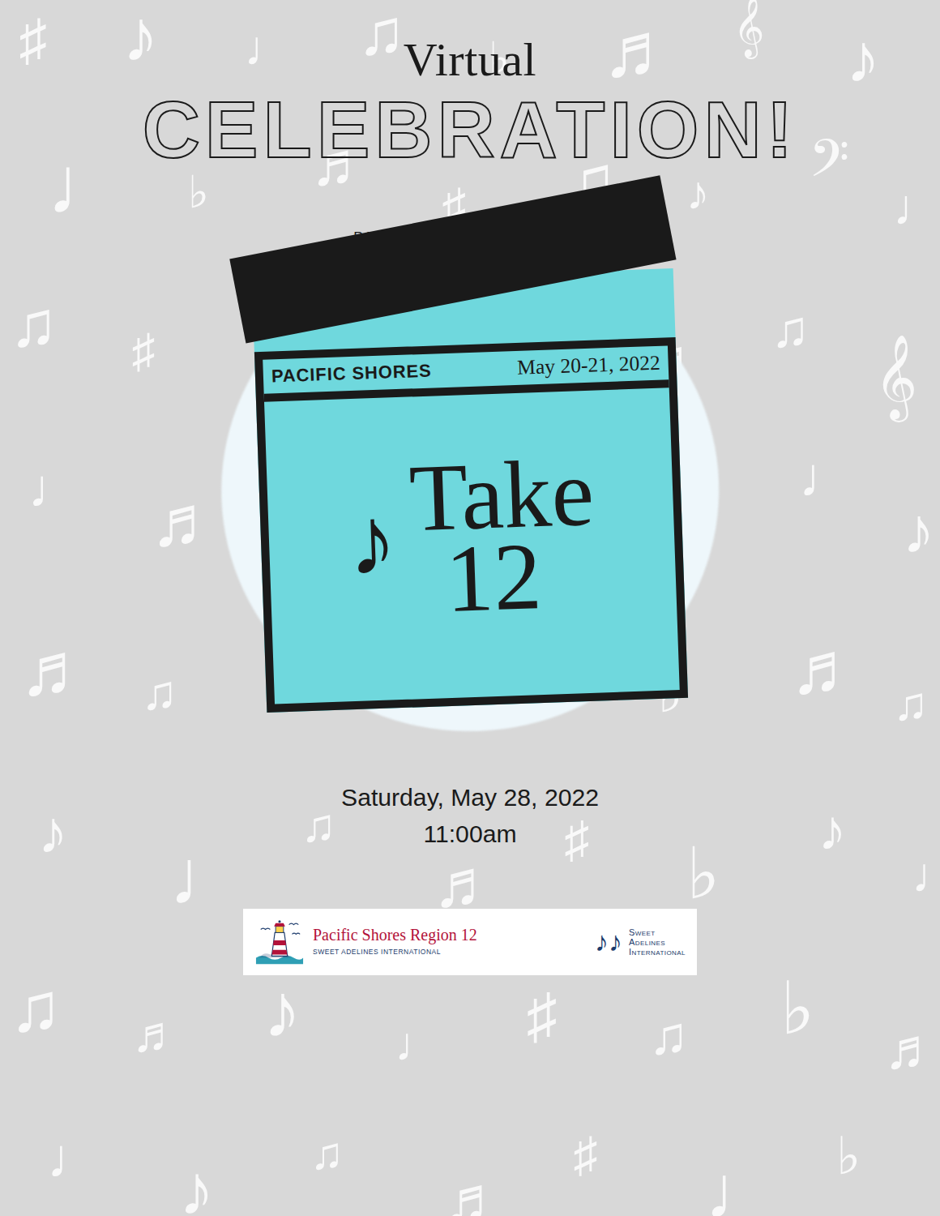♯ ♪ ♩ ♫ ♭ ♬ 𝄞 ♪ ♩ ♭ ♬ ♯ ♫ ♪ 𝄢 ♩ ♫ ♯ ♪ ♩ ♭ ♬ ♫ 𝄞 ♩ ♬ ♯ ♪ ♫ ♭ ♩ ♪ ♬ ♫ ♩ ♯ ♪ ♭ ♬ ♫ ♪ ♩ ♫ ♬ ♯ ♭ ♪ ♩ ♫ ♬ ♪ ♩ ♯ ♫ ♭ ♬ ♩ ♪ ♫ ♬ ♯ ♩ ♭
Virtual
Celebration!
PACIFIC SHORES REGION 12
presents
PACIFIC SHORES May 20-21, 2022
♪ Take12
Saturday, May 28, 2022
11:00am
Pacific Shores Region 12 Sweet Adelines International
♪♪
Sweet Adelines International